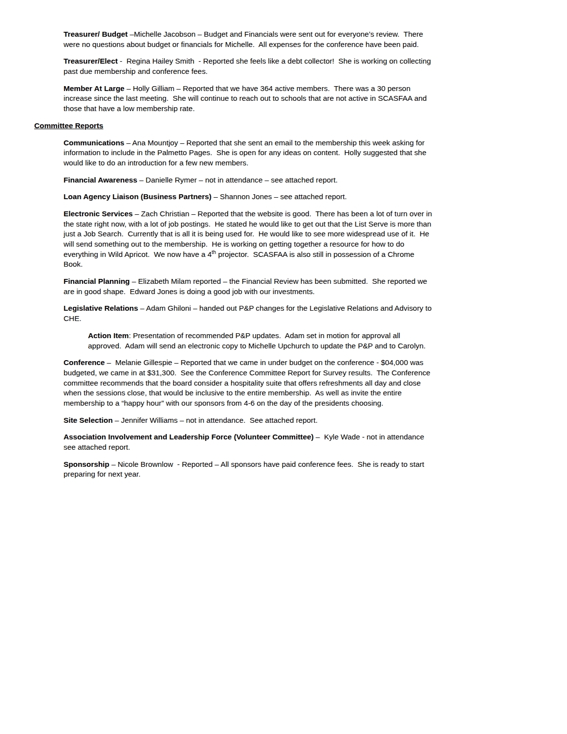Treasurer/ Budget –Michelle Jacobson – Budget and Financials were sent out for everyone’s review. There were no questions about budget or financials for Michelle. All expenses for the conference have been paid.
Treasurer/Elect - Regina Hailey Smith - Reported she feels like a debt collector! She is working on collecting past due membership and conference fees.
Member At Large – Holly Gilliam – Reported that we have 364 active members. There was a 30 person increase since the last meeting. She will continue to reach out to schools that are not active in SCASFAA and those that have a low membership rate.
Committee Reports
Communications – Ana Mountjoy – Reported that she sent an email to the membership this week asking for information to include in the Palmetto Pages. She is open for any ideas on content. Holly suggested that she would like to do an introduction for a few new members.
Financial Awareness – Danielle Rymer – not in attendance – see attached report.
Loan Agency Liaison (Business Partners) – Shannon Jones – see attached report.
Electronic Services – Zach Christian – Reported that the website is good. There has been a lot of turn over in the state right now, with a lot of job postings. He stated he would like to get out that the List Serve is more than just a Job Search. Currently that is all it is being used for. He would like to see more widespread use of it. He will send something out to the membership. He is working on getting together a resource for how to do everything in Wild Apricot. We now have a 4th projector. SCASFAA is also still in possession of a Chrome Book.
Financial Planning – Elizabeth Milam reported – the Financial Review has been submitted. She reported we are in good shape. Edward Jones is doing a good job with our investments.
Legislative Relations – Adam Ghiloni – handed out P&P changes for the Legislative Relations and Advisory to CHE.
Action Item: Presentation of recommended P&P updates. Adam set in motion for approval all approved. Adam will send an electronic copy to Michelle Upchurch to update the P&P and to Carolyn.
Conference – Melanie Gillespie – Reported that we came in under budget on the conference - $04,000 was budgeted, we came in at $31,300. See the Conference Committee Report for Survey results. The Conference committee recommends that the board consider a hospitality suite that offers refreshments all day and close when the sessions close, that would be inclusive to the entire membership. As well as invite the entire membership to a “happy hour” with our sponsors from 4-6 on the day of the presidents choosing.
Site Selection – Jennifer Williams – not in attendance. See attached report.
Association Involvement and Leadership Force (Volunteer Committee) – Kyle Wade - not in attendance see attached report.
Sponsorship – Nicole Brownlow - Reported – All sponsors have paid conference fees. She is ready to start preparing for next year.